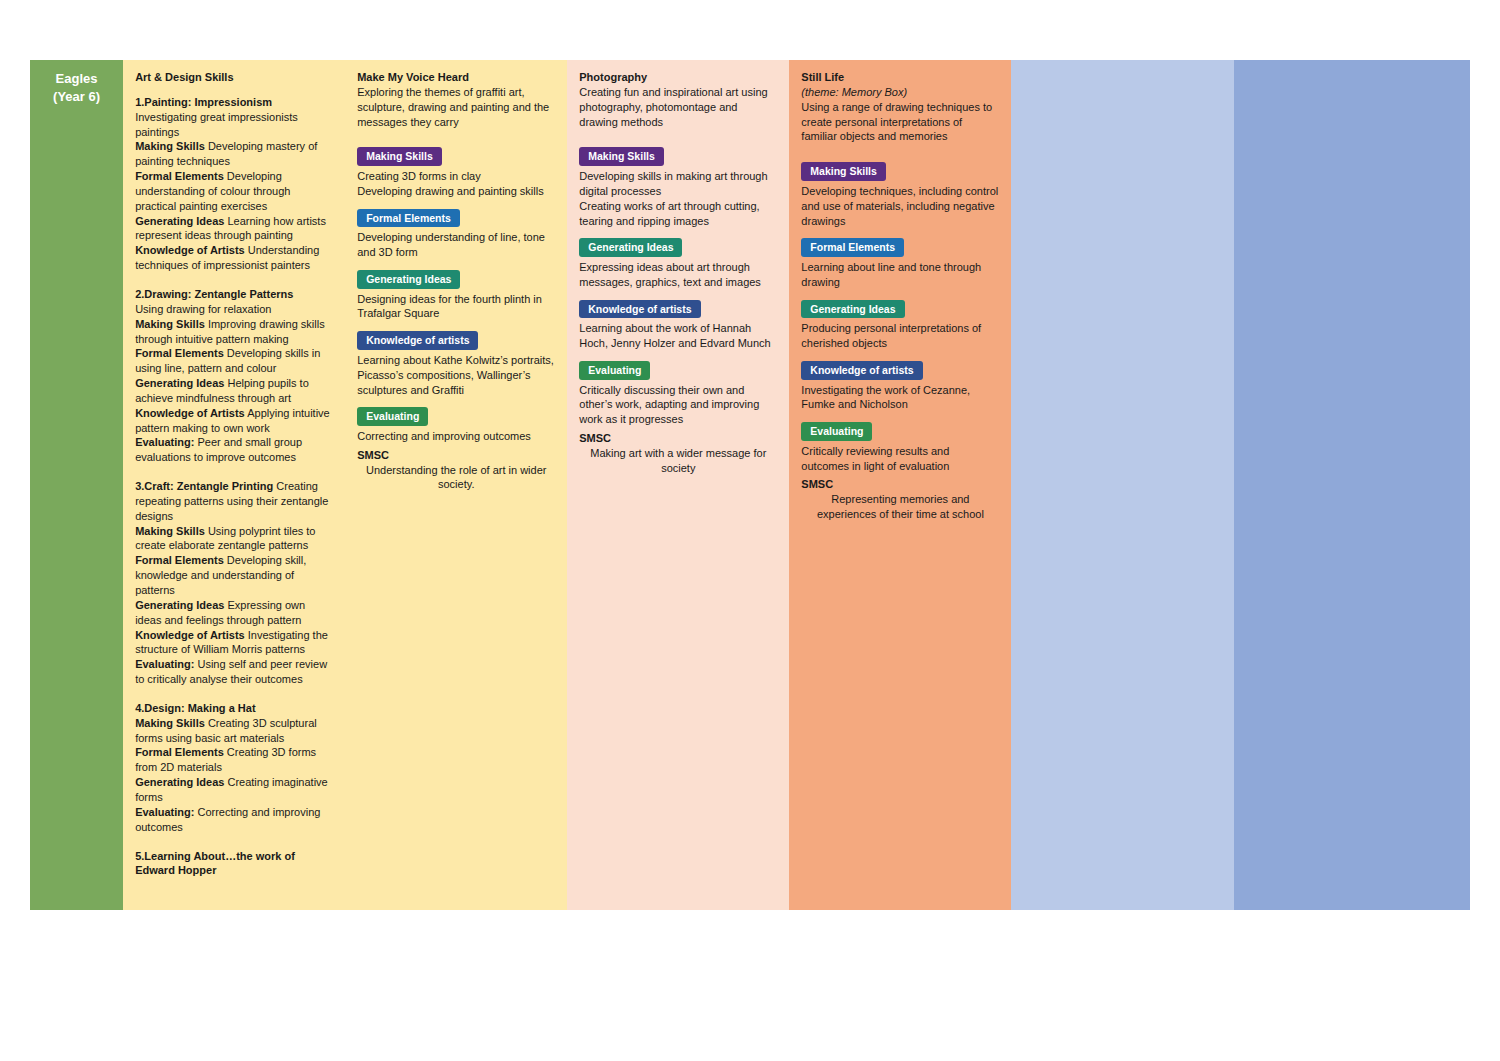| Eagles (Year 6) | Art & Design Skills 1.Painting: Impressionism Investigating great impressionists paintings Making Skills Developing mastery of painting techniques Formal Elements Developing understanding of colour through practical painting exercises Generating Ideas Learning how artists represent ideas through painting Knowledge of Artists Understanding techniques of impressionist painters 2.Drawing: Zentangle Patterns Using drawing for relaxation Making Skills Improving drawing skills through intuitive pattern making Formal Elements Developing skills in using line, pattern and colour Generating Ideas Helping pupils to achieve mindfulness through art Knowledge of Artists Applying intuitive pattern making to own work Evaluating: Peer and small group evaluations to improve outcomes 3.Craft: Zentangle Printing Creating repeating patterns using their zentangle designs Making Skills Using polyprint tiles to create elaborate zentangle patterns Formal Elements Developing skill, knowledge and understanding of patterns Generating Ideas Expressing own ideas and feelings through pattern Knowledge of Artists Investigating the structure of William Morris patterns Evaluating: Using self and peer review to critically analyse their outcomes 4.Design: Making a Hat Making Skills Creating 3D sculptural forms using basic art materials Formal Elements Creating 3D forms from 2D materials Generating Ideas Creating imaginative forms Evaluating: Correcting and improving outcomes 5.Learning About…the work of Edward Hopper | Make My Voice Heard Exploring the themes of graffiti art, sculpture, drawing and painting and the messages they carry Making Skills Creating 3D forms in clay Developing drawing and painting skills Formal Elements Developing understanding of line, tone and 3D form Generating Ideas Designing ideas for the fourth plinth in Trafalgar Square Knowledge of artists Learning about Kathe Kolwitz’s portraits, Picasso’s compositions, Wallinger’s sculptures and Graffiti Evaluating Correcting and improving outcomes SMSC Understanding the role of art in wider society. | Photography Creating fun and inspirational art using photography, photomontage and drawing methods Making Skills Developing skills in making art through digital processes Creating works of art through cutting, tearing and ripping images Generating Ideas Expressing ideas about art through messages, graphics, text and images Knowledge of artists Learning about the work of Hannah Hoch, Jenny Holzer and Edvard Munch Evaluating Critically discussing their own and other’s work, adapting and improving work as it progresses SMSC Making art with a wider message for society | Still Life (theme: Memory Box) Using a range of drawing techniques to create personal interpretations of familiar objects and memories Making Skills Developing techniques, including control and use of materials, including negative drawings Formal Elements Learning about line and tone through drawing Generating Ideas Producing personal interpretations of cherished objects Knowledge of artists Investigating the work of Cezanne, Fumke and Nicholson Evaluating Critically reviewing results and outcomes in light of evaluation SMSC Representing memories and experiences of their time at school | | |